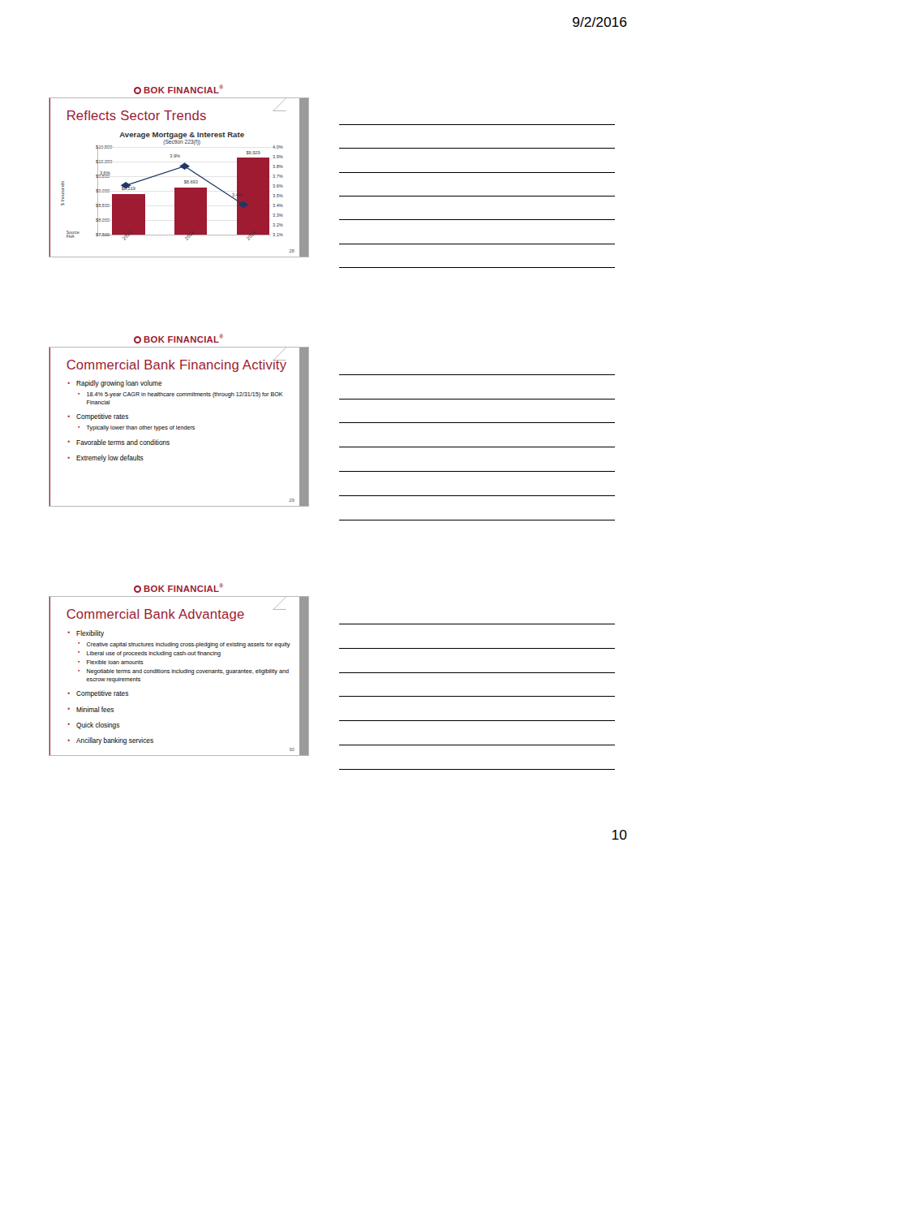9/2/2016
BOK FINANCIAL®
Reflects Sector Trends
Average Mortgage & Interest Rate
(Section 223(f))
$ thousands
Interest Rate
$10,500 $10,000 $9,500 $9,000 $8,500 $8,000 $7,500
4.0% 3.9% 3.8% 3.7% 3.6% 3.5% 3.4% 3.3% 3.2% 3.1%
$8,519
$8,693
$9,929
3.6% 3.9% 3.4%
2013 2014 2015
Source:
FHA
28
BOK FINANCIAL®
Commercial Bank Financing Activity
Rapidly growing loan volume
18.4% 5-year CAGR in healthcare commitments (through 12/31/15) for BOK Financial
Competitive rates
Typically lower than other types of lenders
Favorable terms and conditions
Extremely low defaults
29
BOK FINANCIAL®
Commercial Bank Advantage
Flexibility
Creative capital structures including cross-pledging of existing assets for equity
Liberal use of proceeds including cash-out financing
Flexible loan amounts
Negotiable terms and conditions including covenants, guarantee, eligibility and escrow requirements
Competitive rates
Minimal fees
Quick closings
Ancillary banking services
30
10